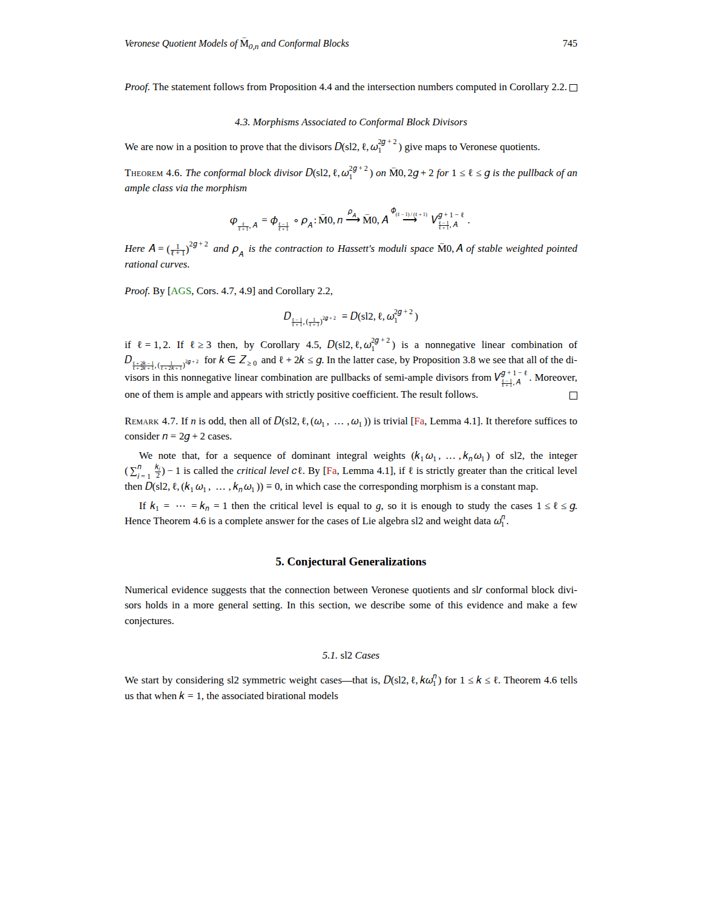Veronese Quotient Models of M¯0,n and Conformal Blocks 745
Proof. The statement follows from Proposition 4.4 and the intersection numbers computed in Corollary 2.2.
4.3. Morphisms Associated to Conformal Block Divisors
We are now in a position to prove that the divisors D(sl2,ℓ,ω12g+2) give maps to Veronese quotients.
Theorem 4.6. The conformal block divisor D(sl2,ℓ,ω12g+2) on M¯0,2g+2 for 1≤ℓ≤g is the pullback of an ample class via the morphism
φℓℓ+1,A = ϕℓ−1ℓ+1 ∘ ρA : M¯0,n ⟶ρA M¯0,A ⟶ϕ(ℓ−1)/(ℓ+1) Vℓ−1ℓ+1,Ag+1−ℓ .
Here A=(1ℓ+1)2g+2 and ρA is the contraction to Hassett's moduli space M¯0,A of stable weighted pointed rational curves.
Proof. By [AGS, Cors. 4.7, 4.9] and Corollary 2.2,
Dℓ−1ℓ+1,(1ℓ+1)2g+2 ≡ D(sl2,ℓ,ω12g+2)
if ℓ=1,2. If ℓ≥3 then, by Corollary 4.5, D(sl2,ℓ,ω12g+2) is a nonnegative linear combination of Dℓ+2k−1ℓ+2k+1,(1ℓ+2k+1)2g+2 for k∈Z≥0 and ℓ+2k≤g. In the latter case, by Proposition 3.8 we see that all of the divisors in this nonnegative linear combination are pullbacks of semi-ample divisors from Vℓ−1ℓ+1,Ag+1−ℓ. Moreover, one of them is ample and appears with strictly positive coefficient. The result follows.
Remark 4.7. If n is odd, then all of D(sl2,ℓ,(ω1,…,ω1)) is trivial [Fa, Lemma 4.1]. It therefore suffices to consider n=2g+2 cases.
We note that, for a sequence of dominant integral weights (k1ω1,…,knω1) of sl2, the integer (∑i=1nki2)−1 is called the critical level cℓ. By [Fa, Lemma 4.1], if ℓ is strictly greater than the critical level then D(sl2,ℓ,(k1ω1,…,knω1))≡0, in which case the corresponding morphism is a constant map.
If k1=⋯=kn=1 then the critical level is equal to g, so it is enough to study the cases 1≤ℓ≤g. Hence Theorem 4.6 is a complete answer for the cases of Lie algebra sl2 and weight data ω1n.
5. Conjectural Generalizations
Numerical evidence suggests that the connection between Veronese quotients and slr conformal block divisors holds in a more general setting. In this section, we describe some of this evidence and make a few conjectures.
5.1. sl2 Cases
We start by considering sl2 symmetric weight cases—that is, D(sl2,ℓ,kω1n) for 1≤k≤ℓ. Theorem 4.6 tells us that when k=1, the associated birational models